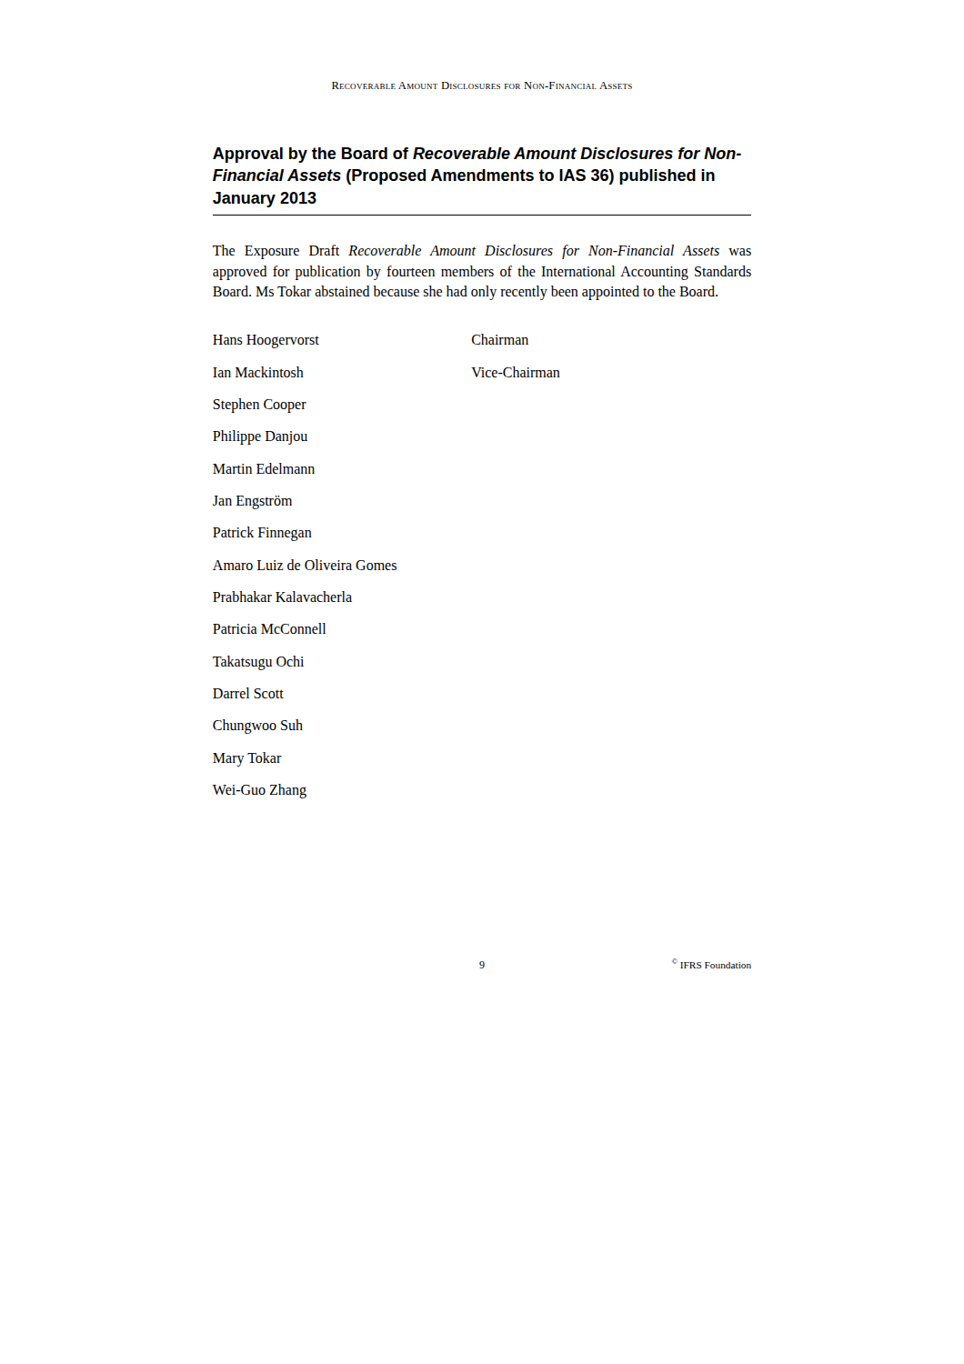Recoverable Amount Disclosures for Non-Financial Assets
Approval by the Board of Recoverable Amount Disclosures for Non-Financial Assets (Proposed Amendments to IAS 36) published in January 2013
The Exposure Draft Recoverable Amount Disclosures for Non-Financial Assets was approved for publication by fourteen members of the International Accounting Standards Board. Ms Tokar abstained because she had only recently been appointed to the Board.
| Hans Hoogervorst | Chairman |
| Ian Mackintosh | Vice-Chairman |
| Stephen Cooper | |
| Philippe Danjou | |
| Martin Edelmann | |
| Jan Engström | |
| Patrick Finnegan | |
| Amaro Luiz de Oliveira Gomes | |
| Prabhakar Kalavacherla | |
| Patricia McConnell | |
| Takatsugu Ochi | |
| Darrel Scott | |
| Chungwoo Suh | |
| Mary Tokar | |
| Wei-Guo Zhang | |
9
© IFRS Foundation